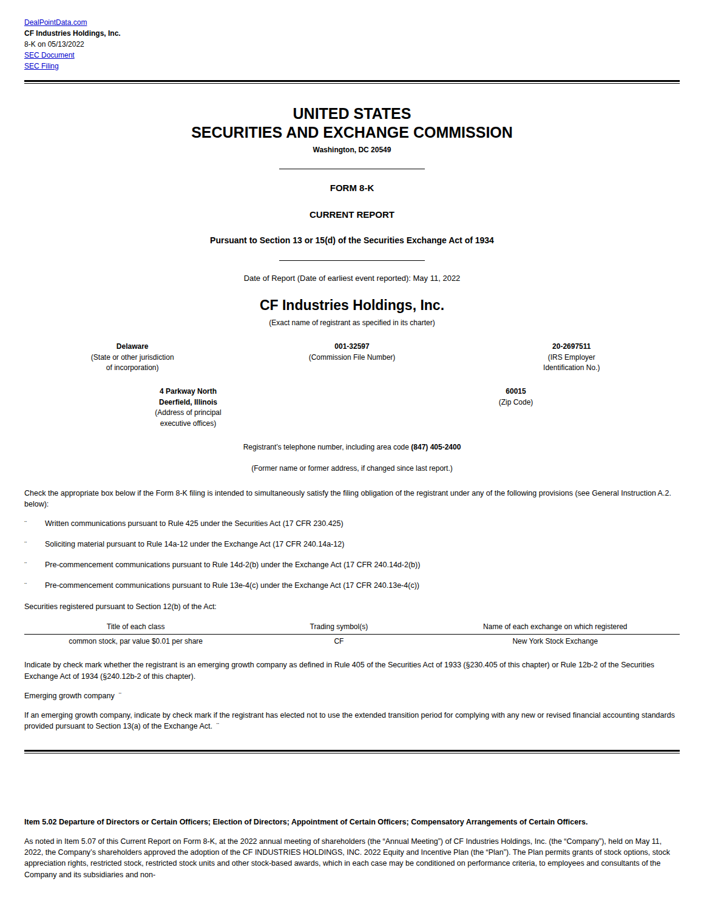DealPointData.com
CF Industries Holdings, Inc.
8-K on 05/13/2022
SEC Document
SEC Filing
UNITED STATES
SECURITIES AND EXCHANGE COMMISSION
Washington, DC 20549
FORM 8-K
CURRENT REPORT
Pursuant to Section 13 or 15(d) of the Securities Exchange Act of 1934
Date of Report (Date of earliest event reported): May 11, 2022
CF Industries Holdings, Inc.
(Exact name of registrant as specified in its charter)
| Delaware | 001-32597 | 20-2697511 |
| (State or other jurisdiction of incorporation) | (Commission File Number) | (IRS Employer Identification No.) |
| 4 Parkway North Deerfield, Illinois (Address of principal executive offices) | 60015 (Zip Code) |
Registrant’s telephone number, including area code (847) 405-2400
(Former name or former address, if changed since last report.)
Check the appropriate box below if the Form 8-K filing is intended to simultaneously satisfy the filing obligation of the registrant under any of the following provisions (see General Instruction A.2. below):
¨
Written communications pursuant to Rule 425 under the Securities Act (17 CFR 230.425)
¨
Soliciting material pursuant to Rule 14a-12 under the Exchange Act (17 CFR 240.14a-12)
¨
Pre-commencement communications pursuant to Rule 14d-2(b) under the Exchange Act (17 CFR 240.14d-2(b))
¨
Pre-commencement communications pursuant to Rule 13e-4(c) under the Exchange Act (17 CFR 240.13e-4(c))
Securities registered pursuant to Section 12(b) of the Act:
| Title of each class | Trading symbol(s) | Name of each exchange on which registered |
| --- | --- | --- |
| common stock, par value $0.01 per share | CF | New York Stock Exchange |
Indicate by check mark whether the registrant is an emerging growth company as defined in Rule 405 of the Securities Act of 1933 (§230.405 of this chapter) or Rule 12b-2 of the Securities Exchange Act of 1934 (§240.12b-2 of this chapter).
Emerging growth company ¨
If an emerging growth company, indicate by check mark if the registrant has elected not to use the extended transition period for complying with any new or revised financial accounting standards provided pursuant to Section 13(a) of the Exchange Act. ¨
Item 5.02 Departure of Directors or Certain Officers; Election of Directors; Appointment of Certain Officers; Compensatory Arrangements of Certain Officers.
As noted in Item 5.07 of this Current Report on Form 8-K, at the 2022 annual meeting of shareholders (the “Annual Meeting”) of CF Industries Holdings, Inc. (the “Company”), held on May 11, 2022, the Company’s shareholders approved the adoption of the CF INDUSTRIES HOLDINGS, INC. 2022 Equity and Incentive Plan (the “Plan”). The Plan permits grants of stock options, stock appreciation rights, restricted stock, restricted stock units and other stock-based awards, which in each case may be conditioned on performance criteria, to employees and consultants of the Company and its subsidiaries and non-